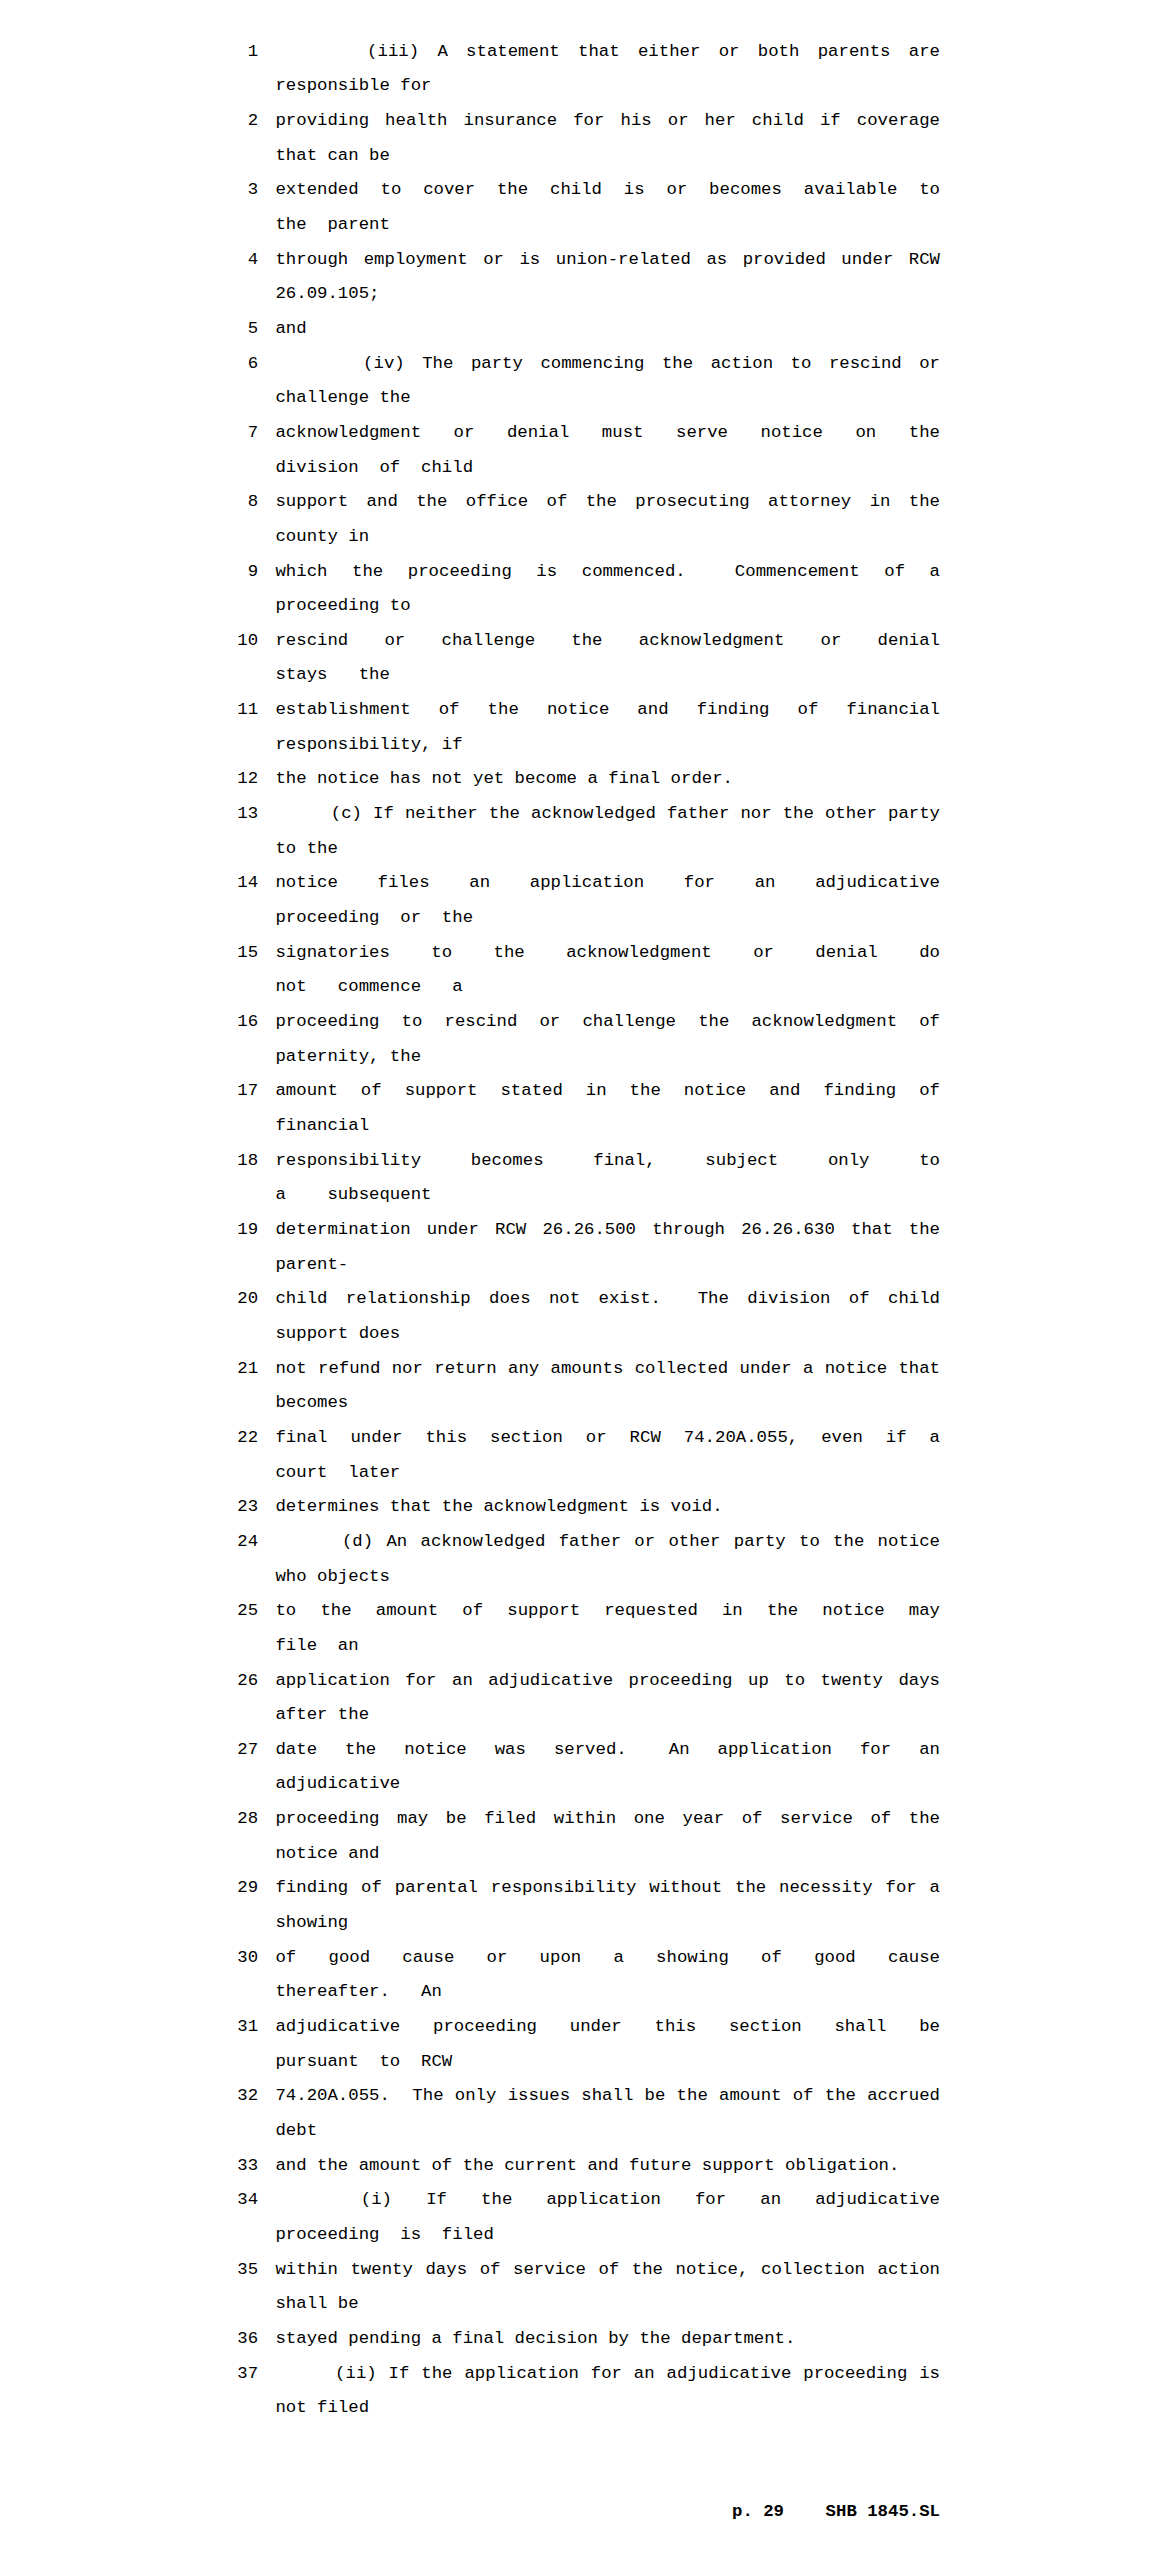(iii) A statement that either or both parents are responsible for
providing health insurance for his or her child if coverage that can be
extended to cover the child is or becomes available to the parent
through employment or is union-related as provided under RCW 26.09.105;
and
(iv) The party commencing the action to rescind or challenge the
acknowledgment or denial must serve notice on the division of child
support and the office of the prosecuting attorney in the county in
which the proceeding is commenced. Commencement of a proceeding to
rescind or challenge the acknowledgment or denial stays the
establishment of the notice and finding of financial responsibility, if
the notice has not yet become a final order.
(c) If neither the acknowledged father nor the other party to the
notice files an application for an adjudicative proceeding or the
signatories to the acknowledgment or denial do not commence a
proceeding to rescind or challenge the acknowledgment of paternity, the
amount of support stated in the notice and finding of financial
responsibility becomes final, subject only to a subsequent
determination under RCW 26.26.500 through 26.26.630 that the parent-
child relationship does not exist. The division of child support does
not refund nor return any amounts collected under a notice that becomes
final under this section or RCW 74.20A.055, even if a court later
determines that the acknowledgment is void.
(d) An acknowledged father or other party to the notice who objects
to the amount of support requested in the notice may file an
application for an adjudicative proceeding up to twenty days after the
date the notice was served. An application for an adjudicative
proceeding may be filed within one year of service of the notice and
finding of parental responsibility without the necessity for a showing
of good cause or upon a showing of good cause thereafter. An
adjudicative proceeding under this section shall be pursuant to RCW
74.20A.055. The only issues shall be the amount of the accrued debt
and the amount of the current and future support obligation.
(i) If the application for an adjudicative proceeding is filed
within twenty days of service of the notice, collection action shall be
stayed pending a final decision by the department.
(ii) If the application for an adjudicative proceeding is not filed
p. 29 SHB 1845.SL